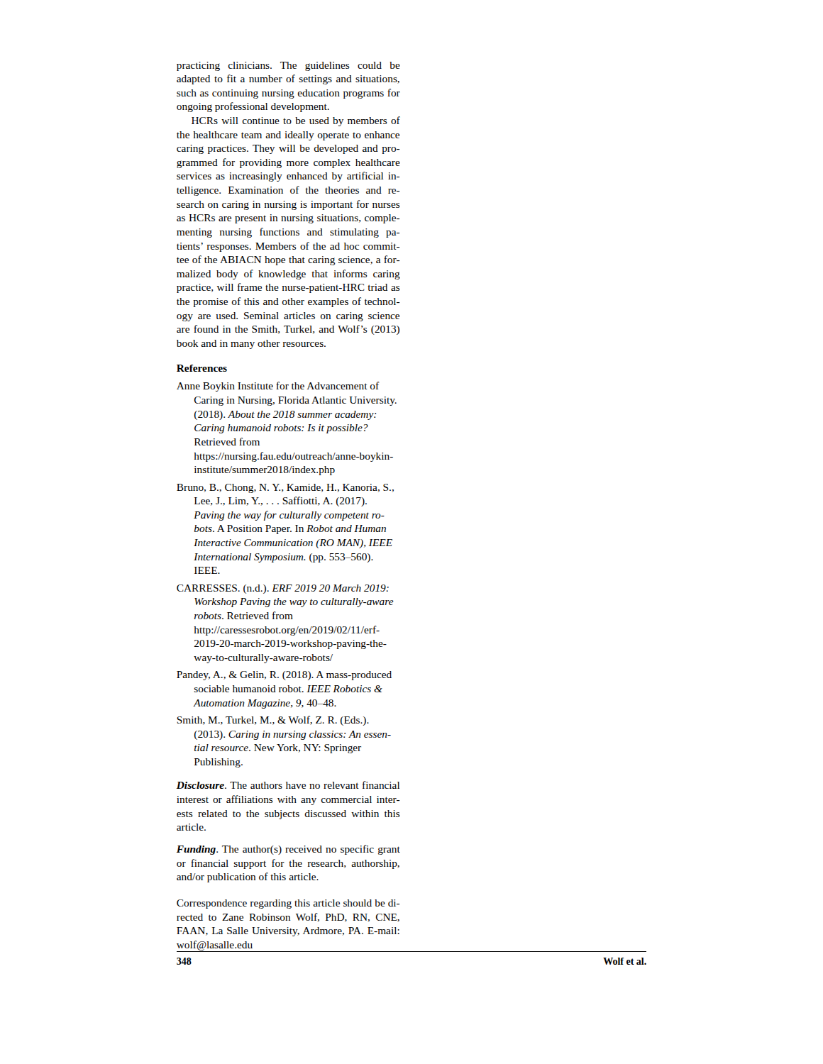practicing clinicians. The guidelines could be adapted to fit a number of settings and situations, such as continuing nursing education programs for ongoing professional development.
HCRs will continue to be used by members of the healthcare team and ideally operate to enhance caring practices. They will be developed and programmed for providing more complex healthcare services as increasingly enhanced by artificial intelligence. Examination of the theories and research on caring in nursing is important for nurses as HCRs are present in nursing situations, complementing nursing functions and stimulating patients’ responses. Members of the ad hoc committee of the ABIACN hope that caring science, a formalized body of knowledge that informs caring practice, will frame the nurse-patient-HRC triad as the promise of this and other examples of technology are used. Seminal articles on caring science are found in the Smith, Turkel, and Wolf’s (2013) book and in many other resources.
References
Anne Boykin Institute for the Advancement of Caring in Nursing, Florida Atlantic University. (2018). About the 2018 summer academy: Caring humanoid robots: Is it possible? Retrieved from https://nursing.fau.edu/outreach/anne-boykin-institute/summer2018/index.php
Bruno, B., Chong, N. Y., Kamide, H., Kanoria, S., Lee, J., Lim, Y., . . . Saffiotti, A. (2017). Paving the way for culturally competent robots. A Position Paper. In Robot and Human Interactive Communication (RO MAN), IEEE International Symposium. (pp. 553–560). IEEE.
CARRESSES. (n.d.). ERF 2019 20 March 2019: Workshop Paving the way to culturally-aware robots. Retrieved from http://caressesrobot.org/en/2019/02/11/erf-2019-20-march-2019-workshop-paving-the-way-to-culturally-aware-robots/
Pandey, A., & Gelin, R. (2018). A mass-produced sociable humanoid robot. IEEE Robotics & Automation Magazine, 9, 40–48.
Smith, M., Turkel, M., & Wolf, Z. R. (Eds.). (2013). Caring in nursing classics: An essential resource. New York, NY: Springer Publishing.
Disclosure. The authors have no relevant financial interest or affiliations with any commercial interests related to the subjects discussed within this article.
Funding. The author(s) received no specific grant or financial support for the research, authorship, and/or publication of this article.
Correspondence regarding this article should be directed to Zane Robinson Wolf, PhD, RN, CNE, FAAN, La Salle University, Ardmore, PA. E-mail: wolf@lasalle.edu
348
Wolf et al.